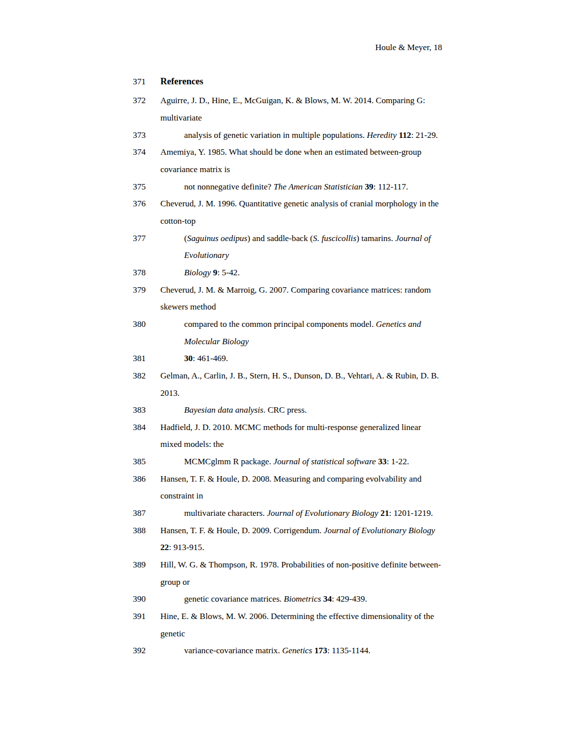Houle & Meyer, 18
371
References
372 Aguirre, J. D., Hine, E., McGuigan, K. & Blows, M. W. 2014. Comparing G: multivariate
373 analysis of genetic variation in multiple populations. Heredity 112: 21-29.
374 Amemiya, Y. 1985. What should be done when an estimated between-group covariance matrix is
375 not nonnegative definite? The American Statistician 39: 112-117.
376 Cheverud, J. M. 1996. Quantitative genetic analysis of cranial morphology in the cotton-top
377 (Saguinus oedipus) and saddle-back (S. fuscicollis) tamarins. Journal of Evolutionary
378 Biology 9: 5-42.
379 Cheverud, J. M. & Marroig, G. 2007. Comparing covariance matrices: random skewers method
380 compared to the common principal components model. Genetics and Molecular Biology
381 30: 461-469.
382 Gelman, A., Carlin, J. B., Stern, H. S., Dunson, D. B., Vehtari, A. & Rubin, D. B. 2013.
383 Bayesian data analysis. CRC press.
384 Hadfield, J. D. 2010. MCMC methods for multi-response generalized linear mixed models: the
385 MCMCglmm R package. Journal of statistical software 33: 1-22.
386 Hansen, T. F. & Houle, D. 2008. Measuring and comparing evolvability and constraint in
387 multivariate characters. Journal of Evolutionary Biology 21: 1201-1219.
388 Hansen, T. F. & Houle, D. 2009. Corrigendum. Journal of Evolutionary Biology 22: 913-915.
389 Hill, W. G. & Thompson, R. 1978. Probabilities of non-positive definite between-group or
390 genetic covariance matrices. Biometrics 34: 429-439.
391 Hine, E. & Blows, M. W. 2006. Determining the effective dimensionality of the genetic
392 variance-covariance matrix. Genetics 173: 1135-1144.